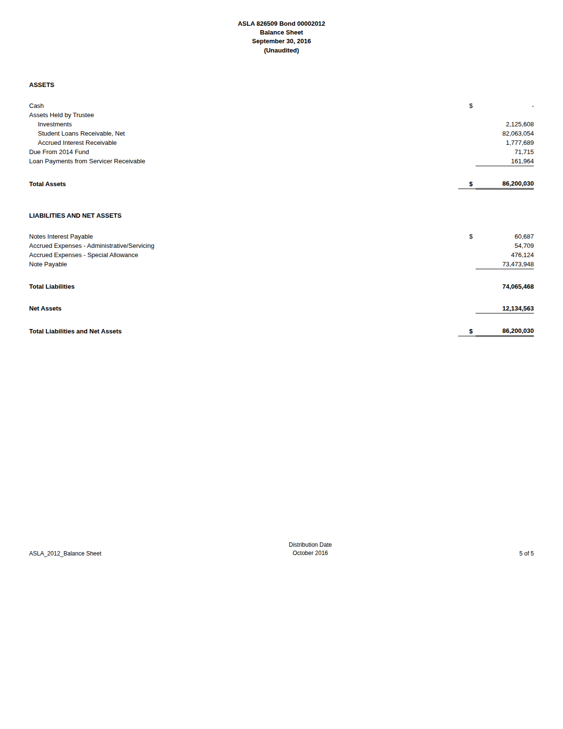ASLA 826509 Bond 00002012
Balance Sheet
September 30, 2016
(Unaudited)
| ASSETS |
| Cash | | $ | - |
| Assets Held by Trustee | | | |
| Investments | | | 2,125,608 |
| Student Loans Receivable, Net | | | 82,063,054 |
| Accrued Interest Receivable | | | 1,777,689 |
| Due From 2014 Fund | | | 71,715 |
| Loan Payments from Servicer Receivable | | | 161,964 |
| Total Assets | | $ | 86,200,030 |
| LIABILITIES AND NET ASSETS |
| Notes Interest Payable | | $ | 60,687 |
| Accrued Expenses - Administrative/Servicing | | | 54,709 |
| Accrued Expenses - Special Allowance | | | 476,124 |
| Note Payable | | | 73,473,948 |
| Total Liabilities | | | 74,065,468 |
| Net Assets | | | 12,134,563 |
| Total Liabilities and Net Assets | | $ | 86,200,030 |
ASLA_2012_Balance Sheet
Distribution Date
October 2016
5 of 5